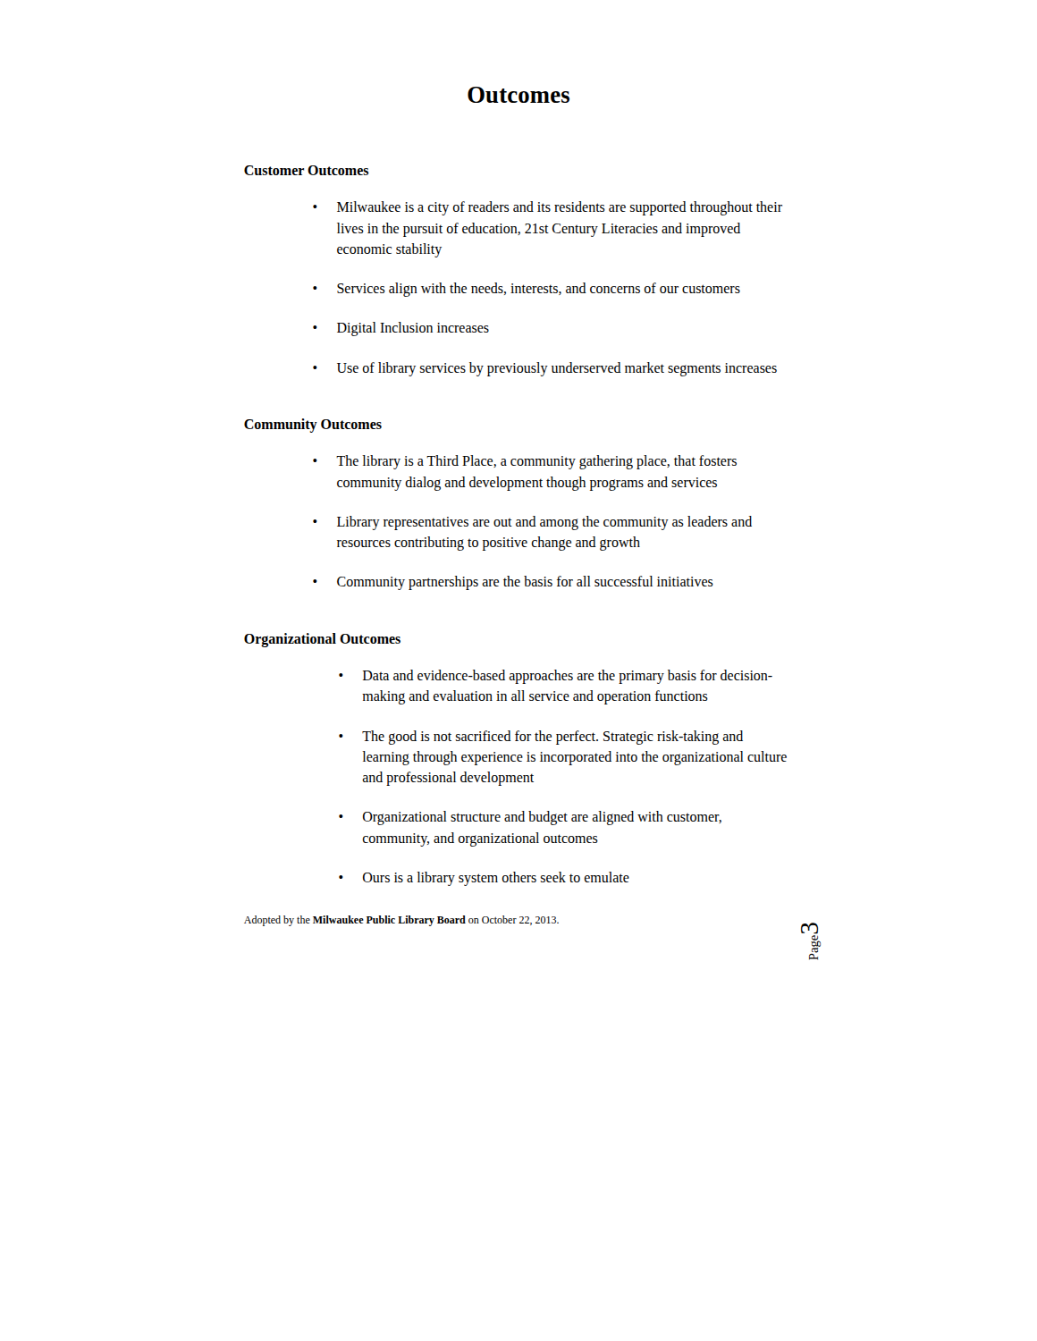Outcomes
Customer Outcomes
Milwaukee is a city of readers and its residents are supported throughout their lives in the pursuit of education, 21st Century Literacies and improved economic stability
Services align with the needs, interests, and concerns of our customers
Digital Inclusion increases
Use of library services by previously underserved market segments increases
Community Outcomes
The library is a Third Place, a community gathering place, that fosters community dialog and development though programs and services
Library representatives are out and among the community as leaders and resources contributing to positive change and growth
Community partnerships are the basis for all successful initiatives
Organizational Outcomes
Data and evidence-based approaches are the primary basis for decision-making and evaluation in all service and operation functions
The good is not sacrificed for the perfect. Strategic risk-taking and learning through experience is incorporated into the organizational culture and professional development
Organizational structure and budget are aligned with customer, community, and organizational outcomes
Ours is a library system others seek to emulate
Adopted by the Milwaukee Public Library Board on October 22, 2013.
Page3